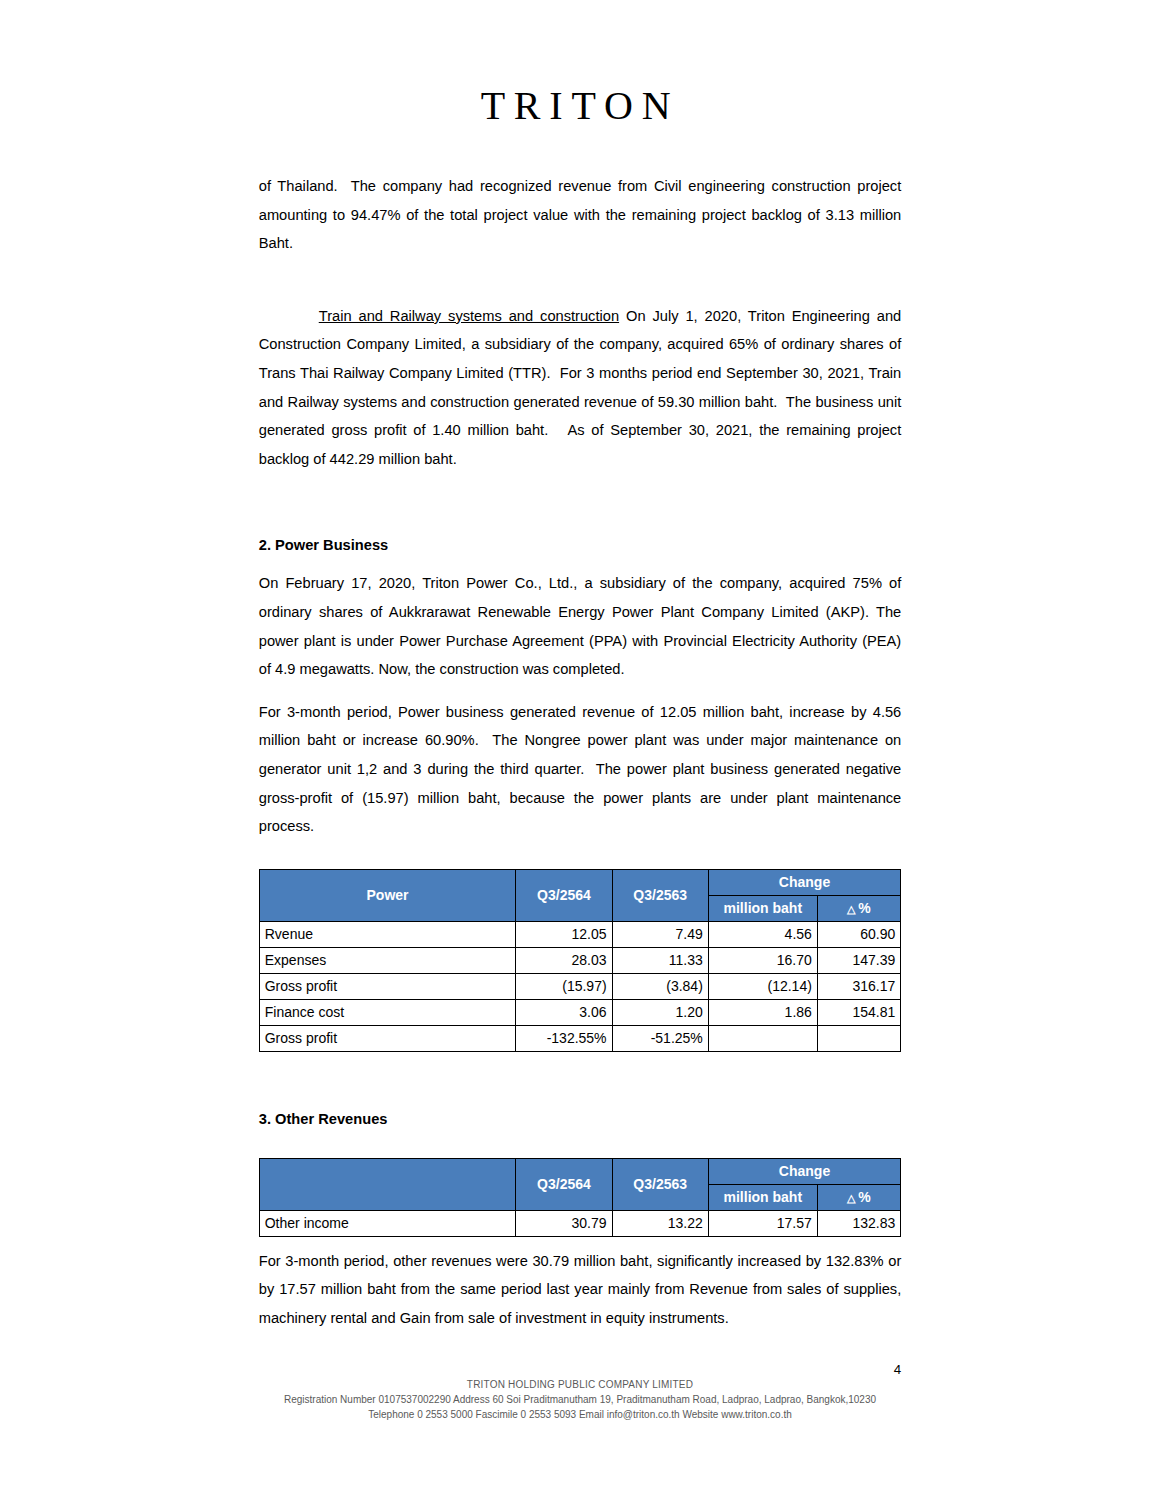TRITON
of Thailand. The company had recognized revenue from Civil engineering construction project amounting to 94.47% of the total project value with the remaining project backlog of 3.13 million Baht.
Train and Railway systems and construction On July 1, 2020, Triton Engineering and Construction Company Limited, a subsidiary of the company, acquired 65% of ordinary shares of Trans Thai Railway Company Limited (TTR). For 3 months period end September 30, 2021, Train and Railway systems and construction generated revenue of 59.30 million baht. The business unit generated gross profit of 1.40 million baht. As of September 30, 2021, the remaining project backlog of 442.29 million baht.
2. Power Business
On February 17, 2020, Triton Power Co., Ltd., a subsidiary of the company, acquired 75% of ordinary shares of Aukkrarawat Renewable Energy Power Plant Company Limited (AKP). The power plant is under Power Purchase Agreement (PPA) with Provincial Electricity Authority (PEA) of 4.9 megawatts. Now, the construction was completed.
For 3-month period, Power business generated revenue of 12.05 million baht, increase by 4.56 million baht or increase 60.90%. The Nongree power plant was under major maintenance on generator unit 1,2 and 3 during the third quarter. The power plant business generated negative gross-profit of (15.97) million baht, because the power plants are under plant maintenance process.
| Power | Q3/2564 | Q3/2563 | Change |
| --- | --- | --- | --- |
| million baht | % |
| Rvenue | 12.05 | 7.49 | 4.56 | 60.90 |
| Expenses | 28.03 | 11.33 | 16.70 | 147.39 |
| Gross profit | (15.97) | (3.84) | (12.14) | 316.17 |
| Finance cost | 3.06 | 1.20 | 1.86 | 154.81 |
| Gross profit | -132.55% | -51.25% | | |
3. Other Revenues
| | Q3/2564 | Q3/2563 | Change |
| --- | --- | --- | --- |
| million baht | % |
| Other income | 30.79 | 13.22 | 17.57 | 132.83 |
For 3-month period, other revenues were 30.79 million baht, significantly increased by 132.83% or by 17.57 million baht from the same period last year mainly from Revenue from sales of supplies, machinery rental and Gain from sale of investment in equity instruments.
4
TRITON HOLDING PUBLIC COMPANY LIMITED
Registration Number 0107537002290 Address 60 Soi Praditmanutham 19, Praditmanutham Road, Ladprao, Ladprao, Bangkok,10230
Telephone 0 2553 5000 Fascimile 0 2553 5093 Email info@triton.co.th Website www.triton.co.th